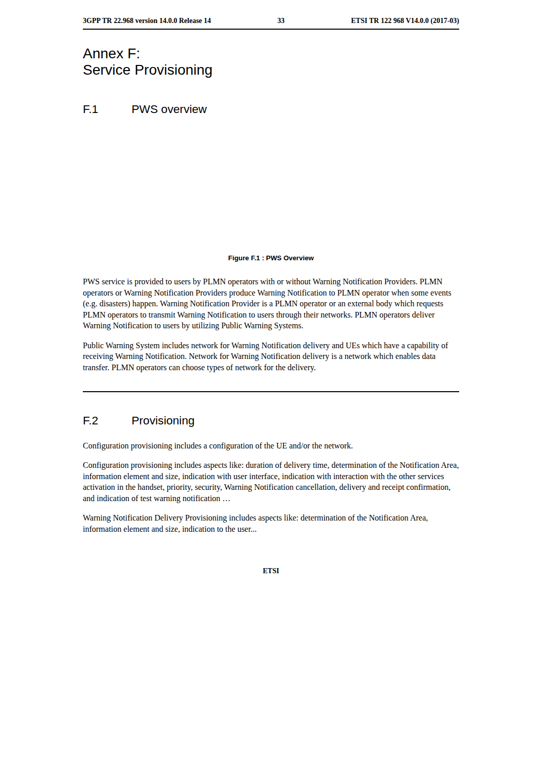3GPP TR 22.968 version 14.0.0 Release 14 33 ETSI TR 122 968 V14.0.0 (2017-03)
Annex F:
Service Provisioning
F.1 PWS overview
Figure F.1 : PWS Overview
PWS service is provided to users by PLMN operators with or without Warning Notification Providers. PLMN operators or Warning Notification Providers produce Warning Notification to PLMN operator when some events (e.g. disasters) happen. Warning Notification Provider is a PLMN operator or an external body which requests PLMN operators to transmit Warning Notification to users through their networks. PLMN operators deliver Warning Notification to users by utilizing Public Warning Systems.
Public Warning System includes network for Warning Notification delivery and UEs which have a capability of receiving Warning Notification. Network for Warning Notification delivery is a network which enables data transfer. PLMN operators can choose types of network for the delivery.
F.2 Provisioning
Configuration provisioning includes a configuration of the UE and/or the network.
Configuration provisioning includes aspects like: duration of delivery time, determination of the Notification Area, information element and size, indication with user interface, indication with interaction with the other services activation in the handset, priority, security, Warning Notification cancellation, delivery and receipt confirmation, and indication of test warning notification …
Warning Notification Delivery Provisioning includes aspects like: determination of the Notification Area, information element and size, indication to the user...
ETSI